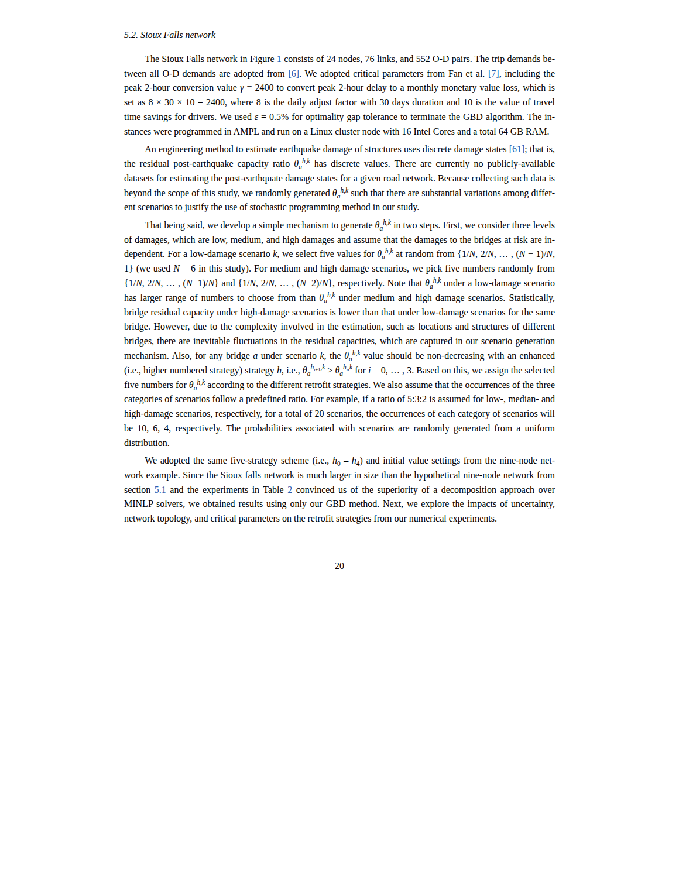5.2. Sioux Falls network
The Sioux Falls network in Figure 1 consists of 24 nodes, 76 links, and 552 O-D pairs. The trip demands between all O-D demands are adopted from [6]. We adopted critical parameters from Fan et al. [7], including the peak 2-hour conversion value γ = 2400 to convert peak 2-hour delay to a monthly monetary value loss, which is set as 8 × 30 × 10 = 2400, where 8 is the daily adjust factor with 30 days duration and 10 is the value of travel time savings for drivers. We used ε = 0.5% for optimality gap tolerance to terminate the GBD algorithm. The instances were programmed in AMPL and run on a Linux cluster node with 16 Intel Cores and a total 64 GB RAM.
An engineering method to estimate earthquake damage of structures uses discrete damage states [61]; that is, the residual post-earthquake capacity ratio θah,k has discrete values. There are currently no publicly-available datasets for estimating the post-earthquate damage states for a given road network. Because collecting such data is beyond the scope of this study, we randomly generated θah,k such that there are substantial variations among different scenarios to justify the use of stochastic programming method in our study.
That being said, we develop a simple mechanism to generate θah,k in two steps. First, we consider three levels of damages, which are low, medium, and high damages and assume that the damages to the bridges at risk are independent. For a low-damage scenario k, we select five values for θah,k at random from {1/N, 2/N, … , (N − 1)/N, 1} (we used N = 6 in this study). For medium and high damage scenarios, we pick five numbers randomly from {1/N, 2/N, … , (N−1)/N} and {1/N, 2/N, … , (N−2)/N}, respectively. Note that θah,k under a low-damage scenario has larger range of numbers to choose from than θah,k under medium and high damage scenarios. Statistically, bridge residual capacity under high-damage scenarios is lower than that under low-damage scenarios for the same bridge. However, due to the complexity involved in the estimation, such as locations and structures of different bridges, there are inevitable fluctuations in the residual capacities, which are captured in our scenario generation mechanism. Also, for any bridge a under scenario k, the θah,k value should be non-decreasing with an enhanced (i.e., higher numbered strategy) strategy h, i.e., θahi+1,k ≥ θahi,k for i = 0, … , 3. Based on this, we assign the selected five numbers for θah,k according to the different retrofit strategies. We also assume that the occurrences of the three categories of scenarios follow a predefined ratio. For example, if a ratio of 5:3:2 is assumed for low-, median- and high-damage scenarios, respectively, for a total of 20 scenarios, the occurrences of each category of scenarios will be 10, 6, 4, respectively. The probabilities associated with scenarios are randomly generated from a uniform distribution.
We adopted the same five-strategy scheme (i.e., h0 – h4) and initial value settings from the nine-node network example. Since the Sioux falls network is much larger in size than the hypothetical nine-node network from section 5.1 and the experiments in Table 2 convinced us of the superiority of a decomposition approach over MINLP solvers, we obtained results using only our GBD method. Next, we explore the impacts of uncertainty, network topology, and critical parameters on the retrofit strategies from our numerical experiments.
20